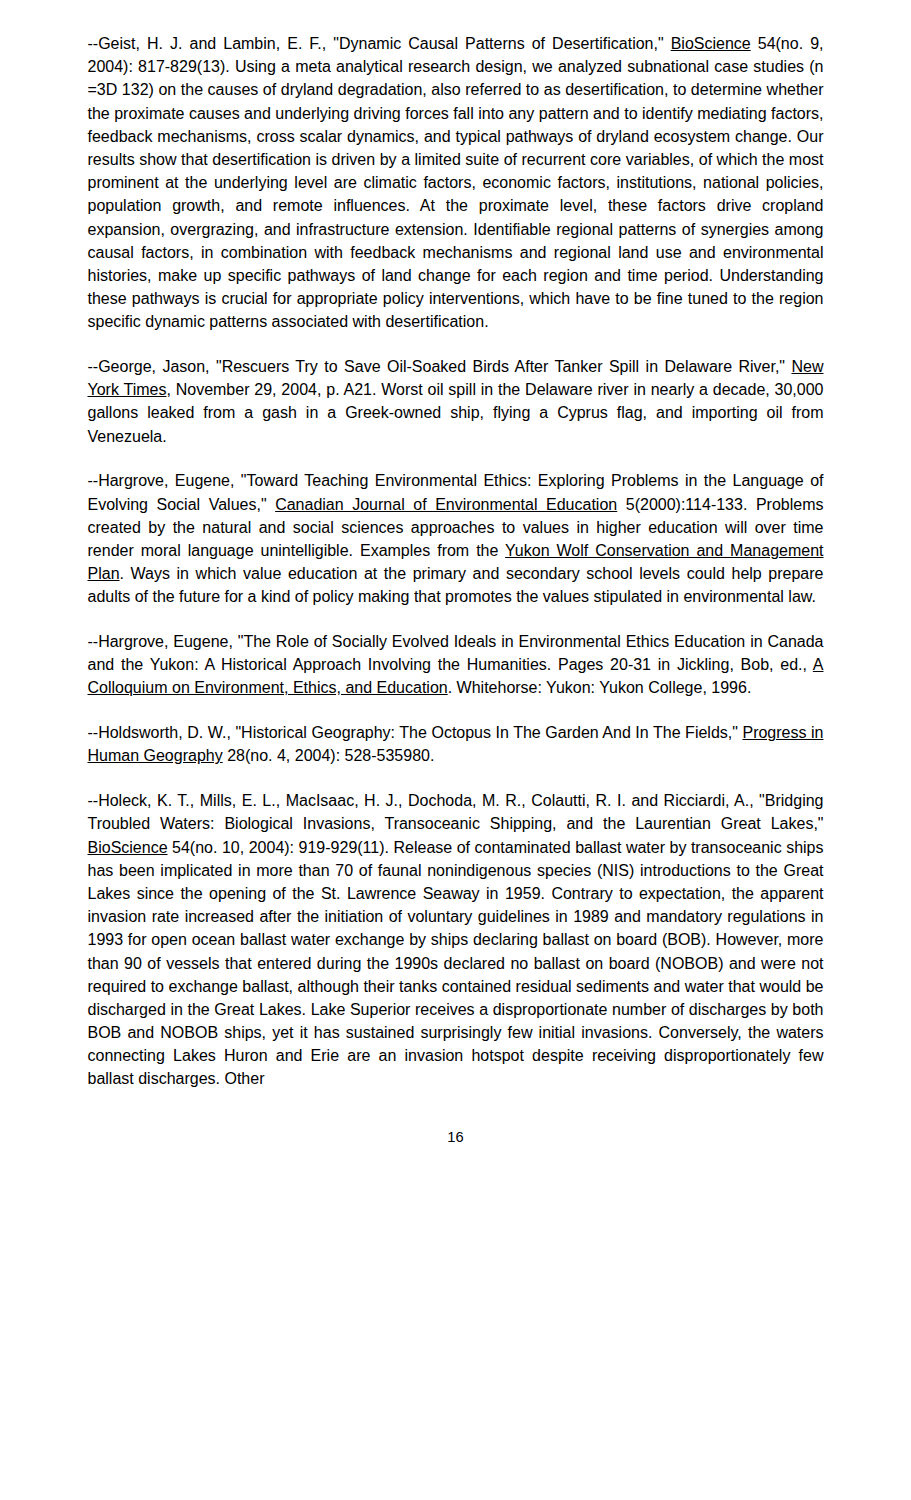--Geist, H. J. and Lambin, E. F., "Dynamic Causal Patterns of Desertification," BioScience 54(no. 9, 2004): 817-829(13). Using a meta analytical research design, we analyzed subnational case studies (n =3D 132) on the causes of dryland degradation, also referred to as desertification, to determine whether the proximate causes and underlying driving forces fall into any pattern and to identify mediating factors, feedback mechanisms, cross scalar dynamics, and typical pathways of dryland ecosystem change. Our results show that desertification is driven by a limited suite of recurrent core variables, of which the most prominent at the underlying level are climatic factors, economic factors, institutions, national policies, population growth, and remote influences. At the proximate level, these factors drive cropland expansion, overgrazing, and infrastructure extension. Identifiable regional patterns of synergies among causal factors, in combination with feedback mechanisms and regional land use and environmental histories, make up specific pathways of land change for each region and time period. Understanding these pathways is crucial for appropriate policy interventions, which have to be fine tuned to the region specific dynamic patterns associated with desertification.
--George, Jason, "Rescuers Try to Save Oil-Soaked Birds After Tanker Spill in Delaware River," New York Times, November 29, 2004, p. A21. Worst oil spill in the Delaware river in nearly a decade, 30,000 gallons leaked from a gash in a Greek-owned ship, flying a Cyprus flag, and importing oil from Venezuela.
--Hargrove, Eugene, "Toward Teaching Environmental Ethics: Exploring Problems in the Language of Evolving Social Values," Canadian Journal of Environmental Education 5(2000):114-133. Problems created by the natural and social sciences approaches to values in higher education will over time render moral language unintelligible. Examples from the Yukon Wolf Conservation and Management Plan. Ways in which value education at the primary and secondary school levels could help prepare adults of the future for a kind of policy making that promotes the values stipulated in environmental law.
--Hargrove, Eugene, "The Role of Socially Evolved Ideals in Environmental Ethics Education in Canada and the Yukon: A Historical Approach Involving the Humanities. Pages 20-31 in Jickling, Bob, ed., A Colloquium on Environment, Ethics, and Education. Whitehorse: Yukon: Yukon College, 1996.
--Holdsworth, D. W., "Historical Geography: The Octopus In The Garden And In The Fields," Progress in Human Geography 28(no. 4, 2004): 528-535980.
--Holeck, K. T., Mills, E. L., MacIsaac, H. J., Dochoda, M. R., Colautti, R. I. and Ricciardi, A., "Bridging Troubled Waters: Biological Invasions, Transoceanic Shipping, and the Laurentian Great Lakes," BioScience 54(no. 10, 2004): 919-929(11). Release of contaminated ballast water by transoceanic ships has been implicated in more than 70 of faunal nonindigenous species (NIS) introductions to the Great Lakes since the opening of the St. Lawrence Seaway in 1959. Contrary to expectation, the apparent invasion rate increased after the initiation of voluntary guidelines in 1989 and mandatory regulations in 1993 for open ocean ballast water exchange by ships declaring ballast on board (BOB). However, more than 90 of vessels that entered during the 1990s declared no ballast on board (NOBOB) and were not required to exchange ballast, although their tanks contained residual sediments and water that would be discharged in the Great Lakes. Lake Superior receives a disproportionate number of discharges by both BOB and NOBOB ships, yet it has sustained surprisingly few initial invasions. Conversely, the waters connecting Lakes Huron and Erie are an invasion hotspot despite receiving disproportionately few ballast discharges. Other
16